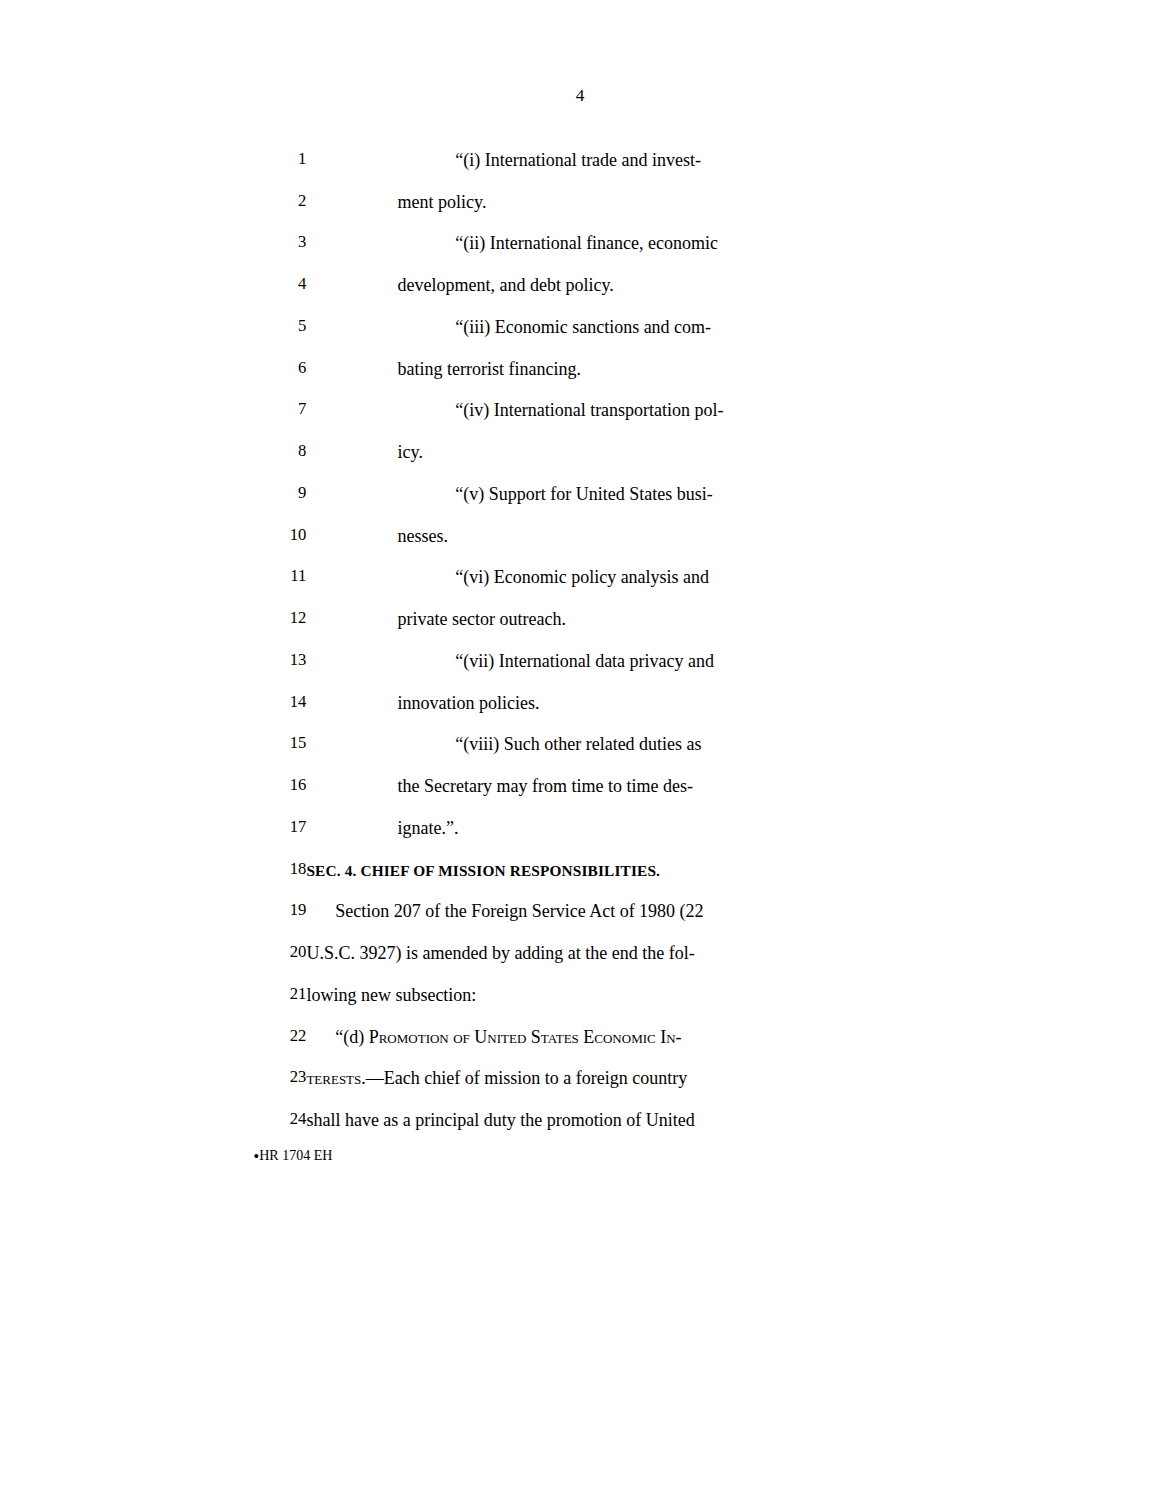4
| 1 | “(i) International trade and invest- |
| 2 | ment policy. |
| 3 | “(ii) International finance, economic |
| 4 | development, and debt policy. |
| 5 | “(iii) Economic sanctions and com- |
| 6 | bating terrorist financing. |
| 7 | “(iv) International transportation pol- |
| 8 | icy. |
| 9 | “(v) Support for United States busi- |
| 10 | nesses. |
| 11 | “(vi) Economic policy analysis and |
| 12 | private sector outreach. |
| 13 | “(vii) International data privacy and |
| 14 | innovation policies. |
| 15 | “(viii) Such other related duties as |
| 16 | the Secretary may from time to time des- |
| 17 | ignate.”. |
| 18 | SEC. 4. CHIEF OF MISSION RESPONSIBILITIES. |
| 19 | Section 207 of the Foreign Service Act of 1980 (22 |
| 20 | U.S.C. 3927) is amended by adding at the end the fol- |
| 21 | lowing new subsection: |
| 22 | “(d) Promotion of United States Economic In- |
| 23 | terests .—Each chief of mission to a foreign country |
| 24 | shall have as a principal duty the promotion of United |
•HR 1704 EH